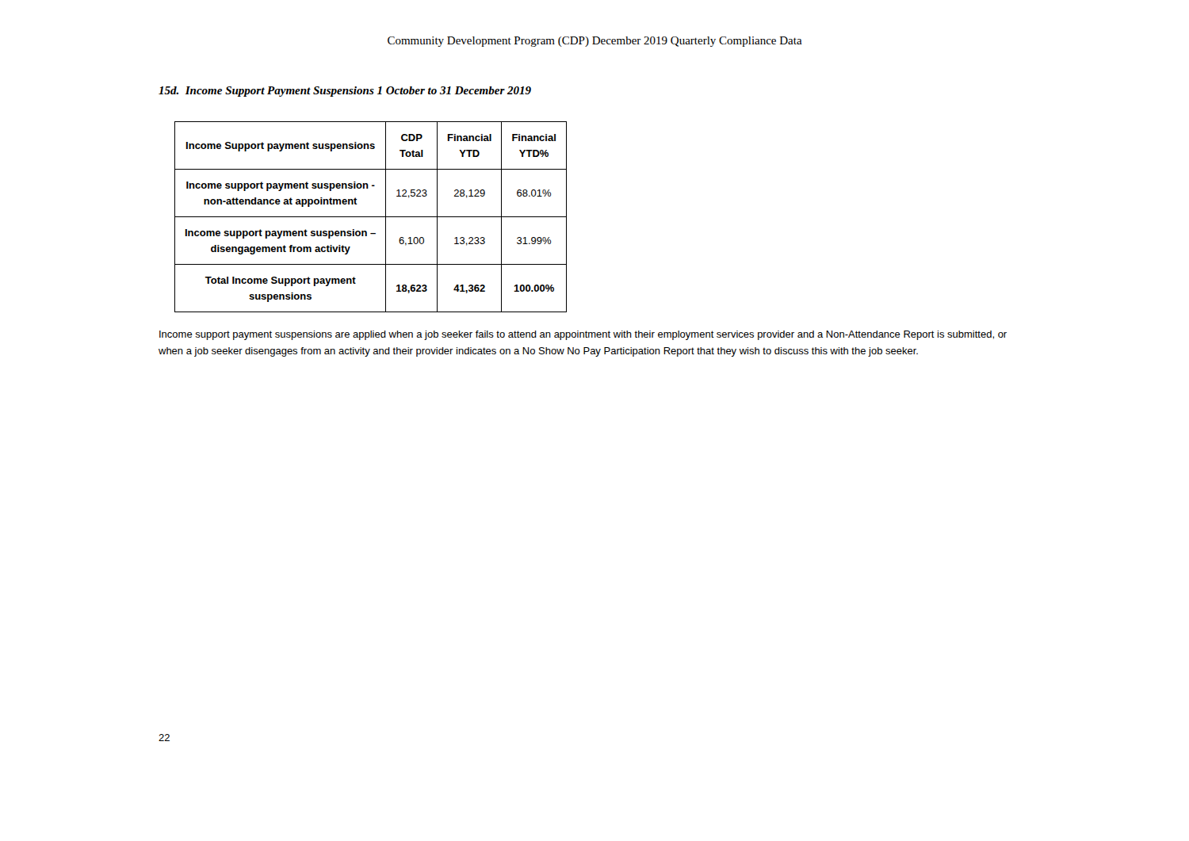Community Development Program (CDP) December 2019 Quarterly Compliance Data
15d. Income Support Payment Suspensions 1 October to 31 December 2019
| Income Support payment suspensions | CDP Total | Financial YTD | Financial YTD% |
| --- | --- | --- | --- |
| Income support payment suspension - non-attendance at appointment | 12,523 | 28,129 | 68.01% |
| Income support payment suspension – disengagement from activity | 6,100 | 13,233 | 31.99% |
| Total Income Support payment suspensions | 18,623 | 41,362 | 100.00% |
Income support payment suspensions are applied when a job seeker fails to attend an appointment with their employment services provider and a Non-Attendance Report is submitted, or when a job seeker disengages from an activity and their provider indicates on a No Show No Pay Participation Report that they wish to discuss this with the job seeker.
22